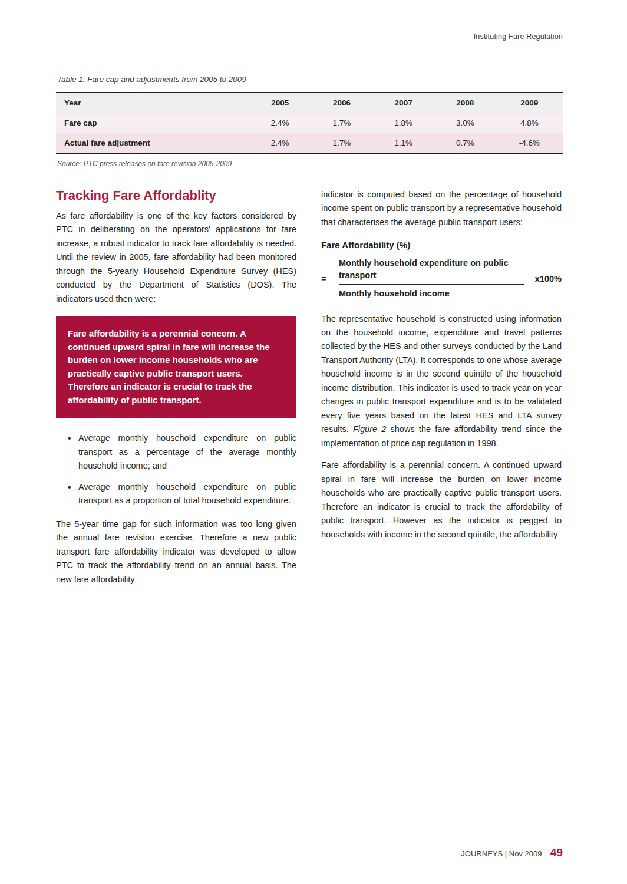Instituting Fare Regulation
Table 1: Fare cap and adjustments from 2005 to 2009
| Year | 2005 | 2006 | 2007 | 2008 | 2009 |
| --- | --- | --- | --- | --- | --- |
| Fare cap | 2.4% | 1.7% | 1.8% | 3.0% | 4.8% |
| Actual fare adjustment | 2.4% | 1.7% | 1.1% | 0.7% | -4.6% |
Source: PTC press releases on fare revision 2005-2009
Tracking Fare Affordablity
As fare affordability is one of the key factors considered by PTC in deliberating on the operators' applications for fare increase, a robust indicator to track fare affordability is needed. Until the review in 2005, fare affordability had been monitored through the 5-yearly Household Expenditure Survey (HES) conducted by the Department of Statistics (DOS). The indicators used then were:
Fare affordability is a perennial concern. A continued upward spiral in fare will increase the burden on lower income households who are practically captive public transport users. Therefore an indicator is crucial to track the affordability of public transport.
Average monthly household expenditure on public transport as a percentage of the average monthly household income; and
Average monthly household expenditure on public transport as a proportion of total household expenditure.
The 5-year time gap for such information was too long given the annual fare revision exercise. Therefore a new public transport fare affordability indicator was developed to allow PTC to track the affordability trend on an annual basis. The new fare affordability
indicator is computed based on the percentage of household income spent on public transport by a representative household that characterises the average public transport users:
Fare Affordability (%)
=
Monthly household expenditure on public transport
Monthly household income
x100%
The representative household is constructed using information on the household income, expenditure and travel patterns collected by the HES and other surveys conducted by the Land Transport Authority (LTA). It corresponds to one whose average household income is in the second quintile of the household income distribution. This indicator is used to track year-on-year changes in public transport expenditure and is to be validated every five years based on the latest HES and LTA survey results. Figure 2 shows the fare affordability trend since the implementation of price cap regulation in 1998.
Fare affordability is a perennial concern. A continued upward spiral in fare will increase the burden on lower income households who are practically captive public transport users. Therefore an indicator is crucial to track the affordability of public transport. However as the indicator is pegged to households with income in the second quintile, the affordability
JOURNEYS | Nov 2009 49